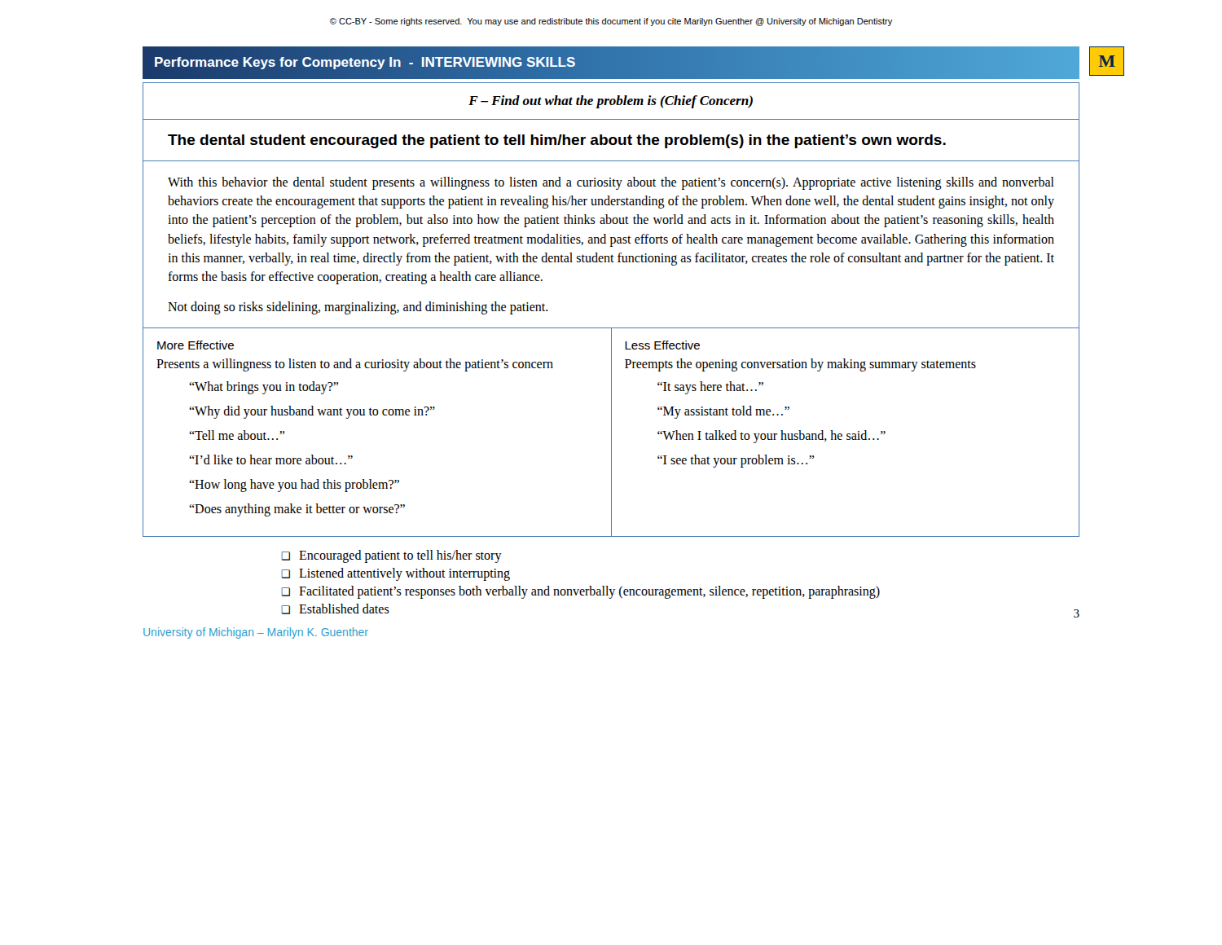© CC-BY - Some rights reserved. You may use and redistribute this document if you cite Marilyn Guenther @ University of Michigan Dentistry
Performance Keys for Competency In - INTERVIEWING SKILLS M
| F – Find out what the problem is (Chief Concern) |
| The dental student encouraged the patient to tell him/her about the problem(s) in the patient’s own words. |
| With this behavior the dental student presents a willingness to listen and a curiosity about the patient’s concern(s). Appropriate active listening skills and nonverbal behaviors create the encouragement that supports the patient in revealing his/her understanding of the problem. When done well, the dental student gains insight, not only into the patient’s perception of the problem, but also into how the patient thinks about the world and acts in it. Information about the patient’s reasoning skills, health beliefs, lifestyle habits, family support network, preferred treatment modalities, and past efforts of health care management become available. Gathering this information in this manner, verbally, in real time, directly from the patient, with the dental student functioning as facilitator, creates the role of consultant and partner for the patient. It forms the basis for effective cooperation, creating a health care alliance. Not doing so risks sidelining, marginalizing, and diminishing the patient. |
| More Effective Presents a willingness to listen to and a curiosity about the patient’s concern “What brings you in today?” “Why did your husband want you to come in?” “Tell me about…” “I’d like to hear more about…” “How long have you had this problem?” “Does anything make it better or worse?” | Less Effective Preempts the opening conversation by making summary statements “It says here that…” “My assistant told me…” “When I talked to your husband, he said…” “I see that your problem is…” |
Encouraged patient to tell his/her story
Listened attentively without interrupting
Facilitated patient’s responses both verbally and nonverbally (encouragement, silence, repetition, paraphrasing)
Established dates
3 University of Michigan – Marilyn K. Guenther